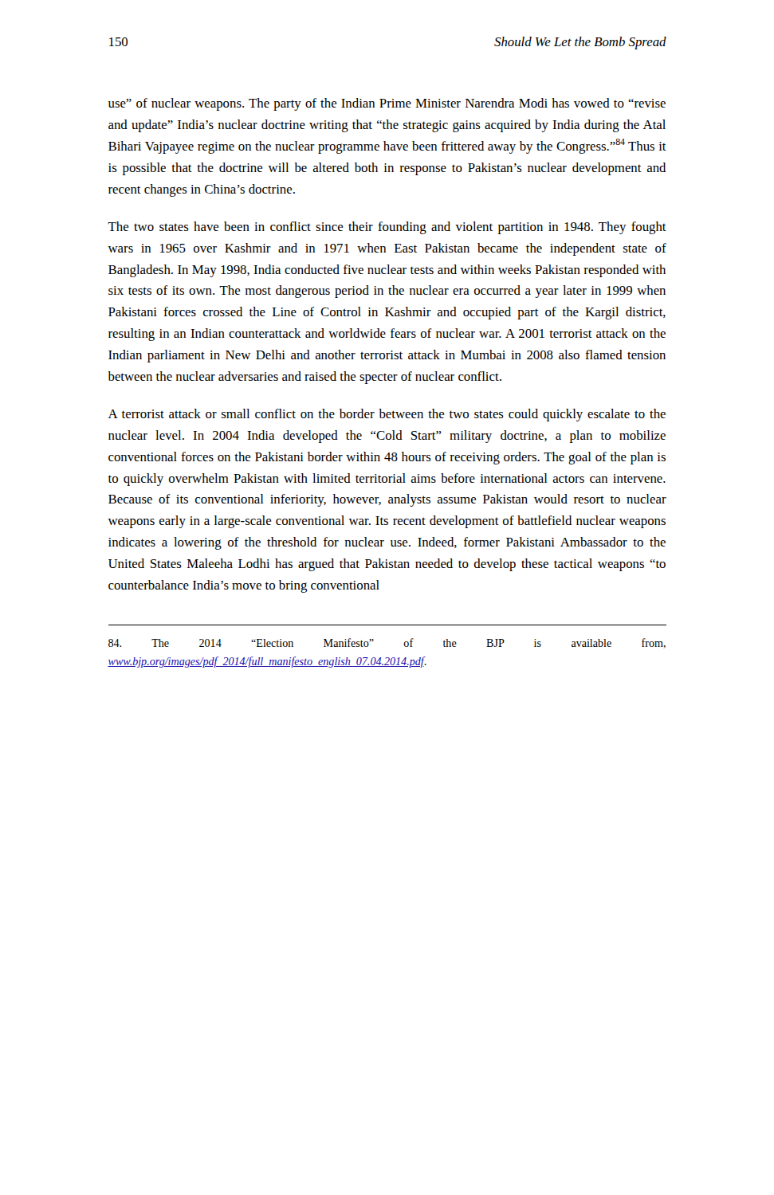150 Should We Let the Bomb Spread
use” of nuclear weapons. The party of the Indian Prime Minister Narendra Modi has vowed to “revise and update” India’s nuclear doctrine writing that “the strategic gains acquired by India during the Atal Bihari Vajpayee regime on the nuclear programme have been frittered away by the Congress.”84 Thus it is possible that the doctrine will be altered both in response to Pakistan’s nuclear development and recent changes in China’s doctrine.
The two states have been in conflict since their founding and violent partition in 1948. They fought wars in 1965 over Kashmir and in 1971 when East Pakistan became the independent state of Bangladesh. In May 1998, India conducted five nuclear tests and within weeks Pakistan responded with six tests of its own. The most dangerous period in the nuclear era occurred a year later in 1999 when Pakistani forces crossed the Line of Control in Kashmir and occupied part of the Kargil district, resulting in an Indian counterattack and worldwide fears of nuclear war. A 2001 terrorist attack on the Indian parliament in New Delhi and another terrorist attack in Mumbai in 2008 also flamed tension between the nuclear adversaries and raised the specter of nuclear conflict.
A terrorist attack or small conflict on the border between the two states could quickly escalate to the nuclear level. In 2004 India developed the “Cold Start” military doctrine, a plan to mobilize conventional forces on the Pakistani border within 48 hours of receiving orders. The goal of the plan is to quickly overwhelm Pakistan with limited territorial aims before international actors can intervene. Because of its conventional inferiority, however, analysts assume Pakistan would resort to nuclear weapons early in a large-scale conventional war. Its recent development of battlefield nuclear weapons indicates a lowering of the threshold for nuclear use. Indeed, former Pakistani Ambassador to the United States Maleeha Lodhi has argued that Pakistan needed to develop these tactical weapons “to counterbalance India’s move to bring conventional
84. The 2014 “Election Manifesto” of the BJP is available from, www.bjp.org/images/pdf_2014/full_manifesto_english_07.04.2014.pdf.